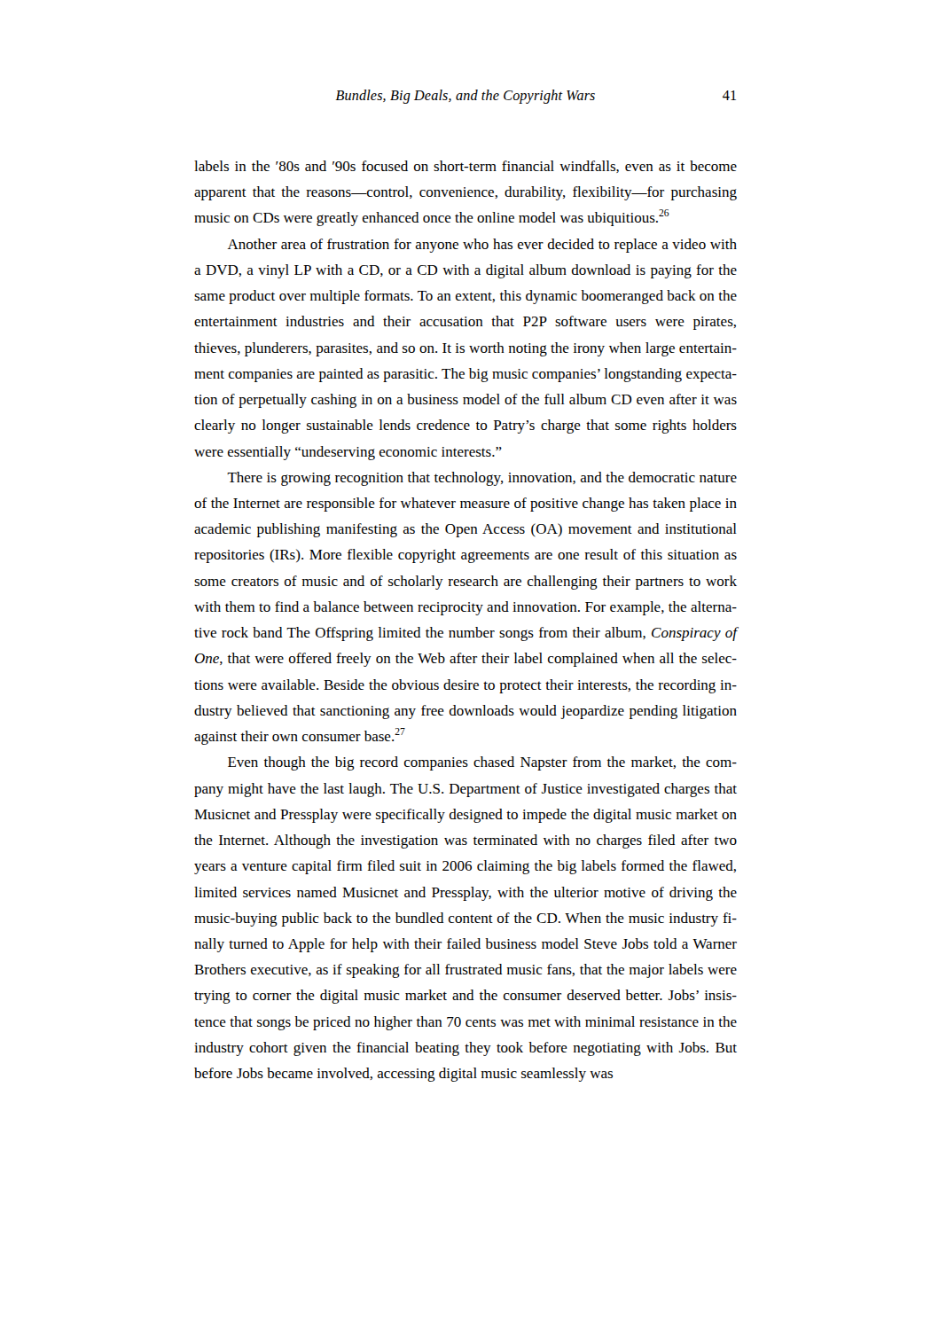Bundles, Big Deals, and the Copyright Wars 41
labels in the ′80s and ′90s focused on short-term financial windfalls, even as it become apparent that the reasons—control, convenience, durability, flexibility—for purchasing music on CDs were greatly enhanced once the online model was ubiquitious.26
Another area of frustration for anyone who has ever decided to replace a video with a DVD, a vinyl LP with a CD, or a CD with a digital album download is paying for the same product over multiple formats. To an extent, this dynamic boomeranged back on the entertainment industries and their accusation that P2P software users were pirates, thieves, plunderers, parasites, and so on. It is worth noting the irony when large entertainment companies are painted as parasitic. The big music companies’ longstanding expectation of perpetually cashing in on a business model of the full album CD even after it was clearly no longer sustainable lends credence to Patry’s charge that some rights holders were essentially “undeserving economic interests.”
There is growing recognition that technology, innovation, and the democratic nature of the Internet are responsible for whatever measure of positive change has taken place in academic publishing manifesting as the Open Access (OA) movement and institutional repositories (IRs). More flexible copyright agreements are one result of this situation as some creators of music and of scholarly research are challenging their partners to work with them to find a balance between reciprocity and innovation. For example, the alternative rock band The Offspring limited the number songs from their album, Conspiracy of One, that were offered freely on the Web after their label complained when all the selections were available. Beside the obvious desire to protect their interests, the recording industry believed that sanctioning any free downloads would jeopardize pending litigation against their own consumer base.27
Even though the big record companies chased Napster from the market, the company might have the last laugh. The U.S. Department of Justice investigated charges that Musicnet and Pressplay were specifically designed to impede the digital music market on the Internet. Although the investigation was terminated with no charges filed after two years a venture capital firm filed suit in 2006 claiming the big labels formed the flawed, limited services named Musicnet and Pressplay, with the ulterior motive of driving the music-buying public back to the bundled content of the CD. When the music industry finally turned to Apple for help with their failed business model Steve Jobs told a Warner Brothers executive, as if speaking for all frustrated music fans, that the major labels were trying to corner the digital music market and the consumer deserved better. Jobs’ insistence that songs be priced no higher than 70 cents was met with minimal resistance in the industry cohort given the financial beating they took before negotiating with Jobs. But before Jobs became involved, accessing digital music seamlessly was